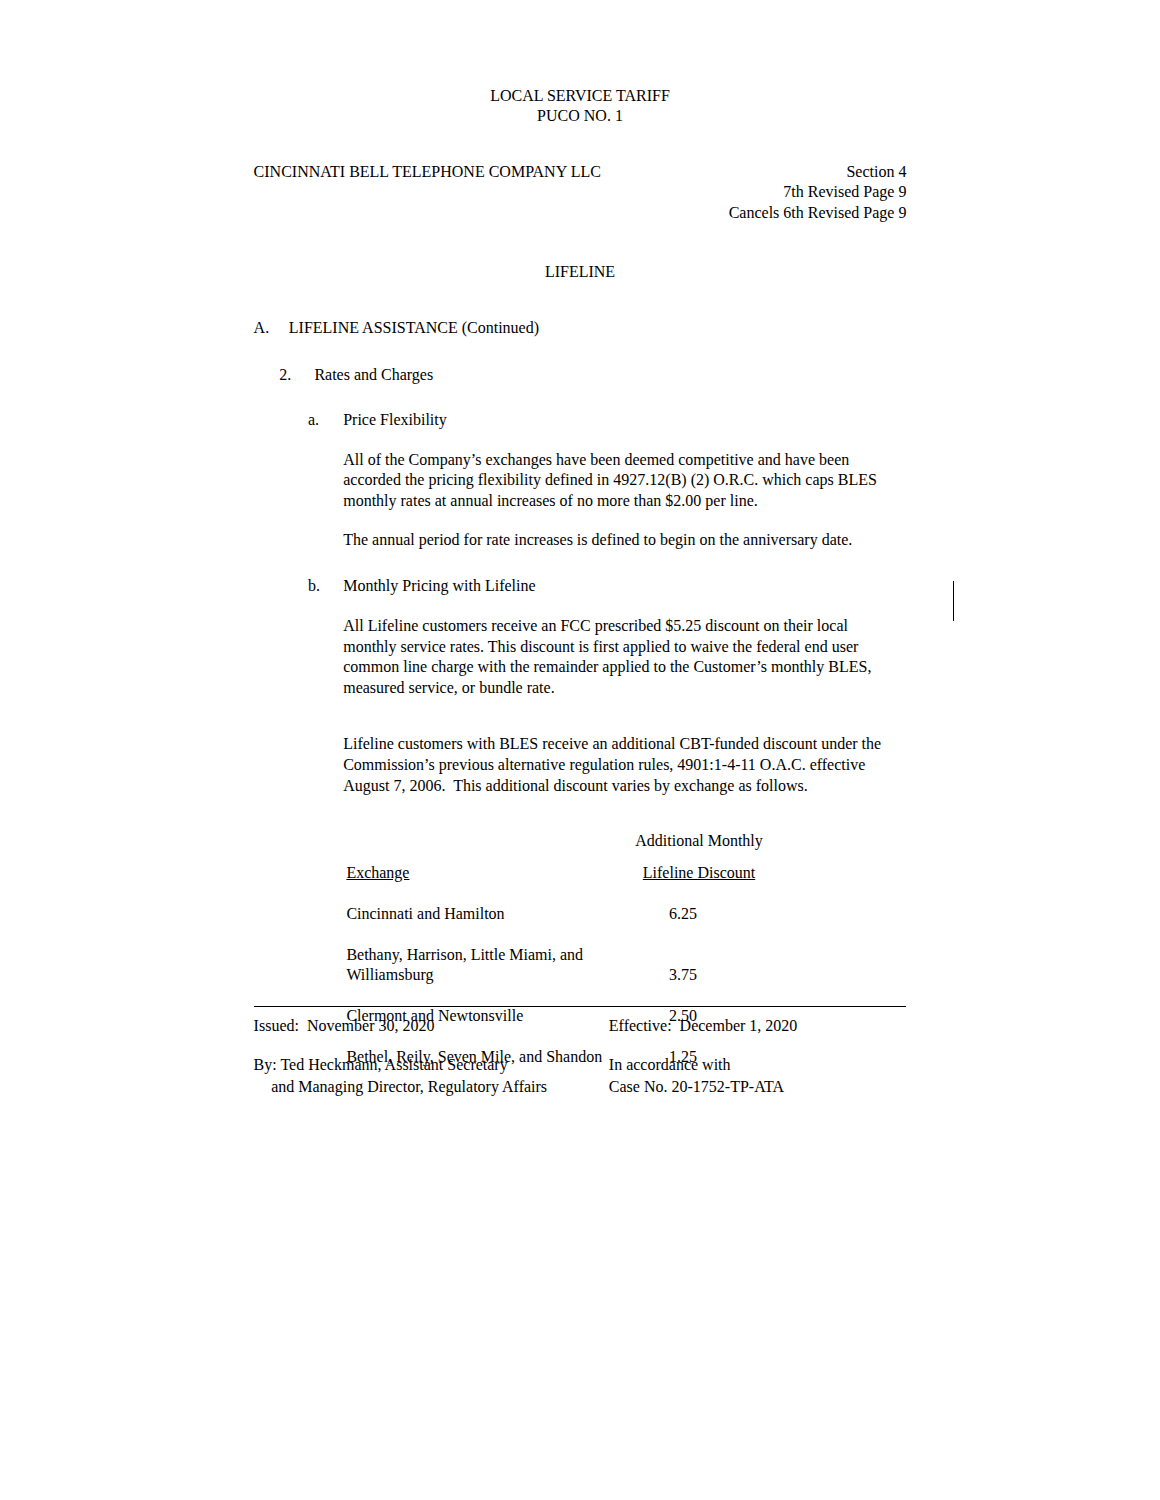LOCAL SERVICE TARIFF
PUCO NO. 1
CINCINNATI BELL TELEPHONE COMPANY LLC
Section 4
7th Revised Page 9
Cancels 6th Revised Page 9
LIFELINE
A. LIFELINE ASSISTANCE (Continued)
2. Rates and Charges
a. Price Flexibility
All of the Company’s exchanges have been deemed competitive and have been accorded the pricing flexibility defined in 4927.12(B) (2) O.R.C. which caps BLES monthly rates at annual increases of no more than $2.00 per line.
The annual period for rate increases is defined to begin on the anniversary date.
b. Monthly Pricing with Lifeline
All Lifeline customers receive an FCC prescribed $5.25 discount on their local monthly service rates. This discount is first applied to waive the federal end user common line charge with the remainder applied to the Customer’s monthly BLES, measured service, or bundle rate.
Lifeline customers with BLES receive an additional CBT-funded discount under the Commission’s previous alternative regulation rules, 4901:1-4-11 O.A.C. effective August 7, 2006. This additional discount varies by exchange as follows.
| | Additional Monthly |
| --- | --- |
| Exchange | Lifeline Discount |
| Cincinnati and Hamilton | 6.25 |
| Bethany, Harrison, Little Miami, and Williamsburg | 3.75 |
| Clermont and Newtonsville | 2.50 |
| Bethel, Reily, Seven Mile, and Shandon | 1.25 |
Issued: November 30, 2020
Effective: December 1, 2020
By: Ted Heckmann, Assistant Secretary and Managing Director, Regulatory Affairs
In accordance with
Case No. 20-1752-TP-ATA